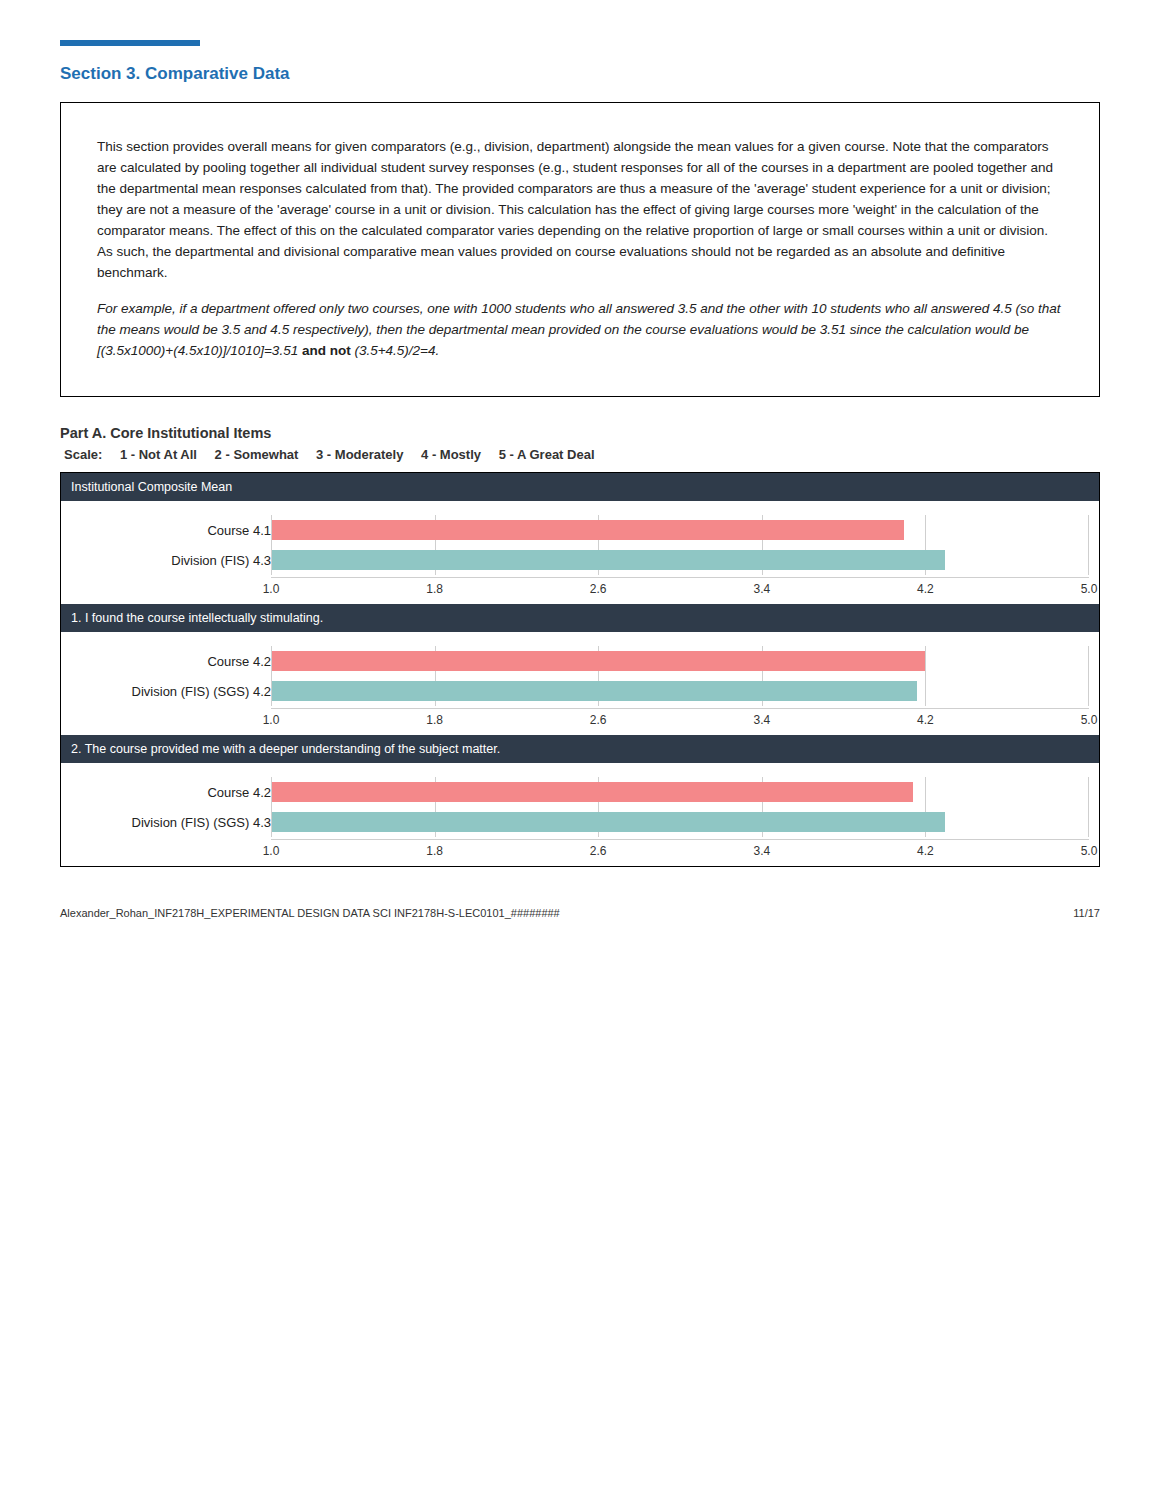Section 3. Comparative Data
This section provides overall means for given comparators (e.g., division, department) alongside the mean values for a given course. Note that the comparators are calculated by pooling together all individual student survey responses (e.g., student responses for all of the courses in a department are pooled together and the departmental mean responses calculated from that). The provided comparators are thus a measure of the 'average' student experience for a unit or division; they are not a measure of the 'average' course in a unit or division. This calculation has the effect of giving large courses more 'weight' in the calculation of the comparator means. The effect of this on the calculated comparator varies depending on the relative proportion of large or small courses within a unit or division. As such, the departmental and divisional comparative mean values provided on course evaluations should not be regarded as an absolute and definitive benchmark.
For example, if a department offered only two courses, one with 1000 students who all answered 3.5 and the other with 10 students who all answered 4.5 (so that the means would be 3.5 and 4.5 respectively), then the departmental mean provided on the course evaluations would be 3.51 since the calculation would be [(3.5x1000)+(4.5x10)]/1010]=3.51 and not (3.5+4.5)/2=4.
Part A. Core Institutional Items
Scale: 1 - Not At All 2 - Somewhat 3 - Moderately 4 - Mostly 5 - A Great Deal
Institutional Composite Mean
| Course 4.1 | |
| Division (FIS) 4.3 | |
| | 1.0 1.8 2.6 3.4 4.2 5.0 |
1. I found the course intellectually stimulating.
| Course 4.2 | |
| Division (FIS) (SGS) 4.2 | |
| | 1.0 1.8 2.6 3.4 4.2 5.0 |
2. The course provided me with a deeper understanding of the subject matter.
| Course 4.2 | |
| Division (FIS) (SGS) 4.3 | |
| | 1.0 1.8 2.6 3.4 4.2 5.0 |
Alexander_Rohan_INF2178H_EXPERIMENTAL DESIGN DATA SCI INF2178H-S-LEC0101_########
11/17